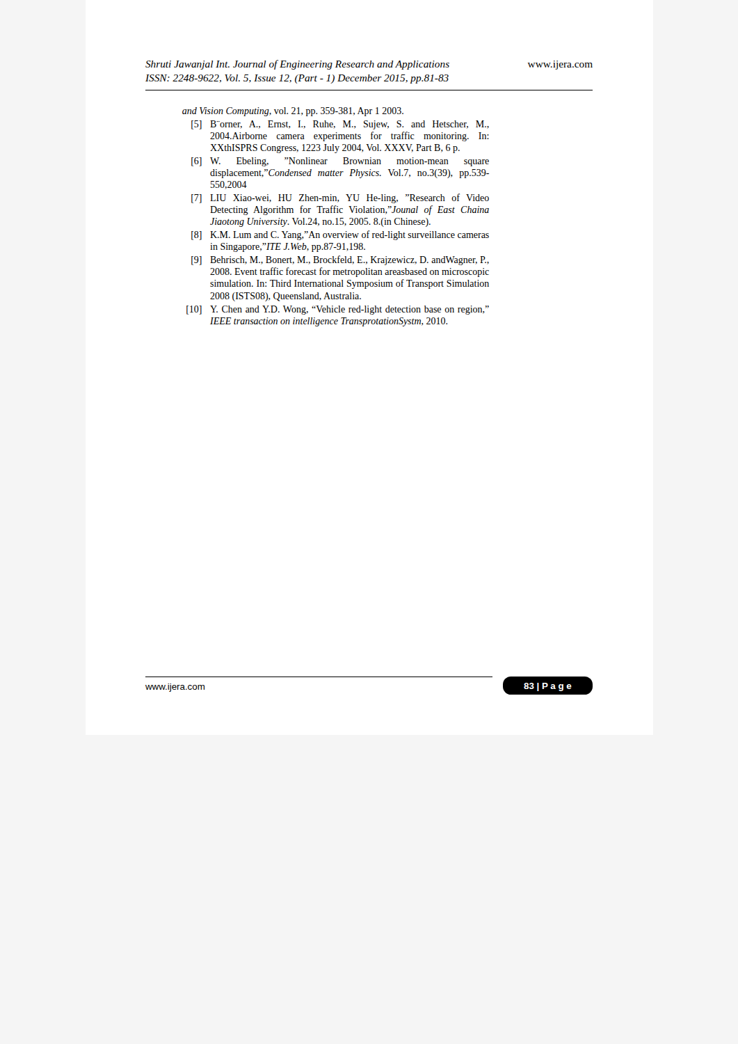Shruti Jawanjal Int. Journal of Engineering Research and Applications
ISSN: 2248-9622, Vol. 5, Issue 12, (Part - 1) December 2015, pp.81-83
www.ijera.com
and Vision Computing, vol. 21, pp. 359-381, Apr 1 2003.
[5]
B¨orner, A., Ernst, I., Ruhe, M., Sujew, S. and Hetscher, M., 2004.Airborne camera experiments for traffic monitoring. In: XXthISPRS Congress, 1223 July 2004, Vol. XXXV, Part B, 6 p.
[6]
W. Ebeling, ”Nonlinear Brownian motion-mean square displacement,”Condensed matter Physics. Vol.7, no.3(39), pp.539-550,2004
[7]
LIU Xiao-wei, HU Zhen-min, YU He-ling, ”Research of Video Detecting Algorithm for Traffic Violation,”Jounal of East Chaina Jiaotong University. Vol.24, no.15, 2005. 8.(in Chinese).
[8]
K.M. Lum and C. Yang,”An overview of red-light surveillance cameras in Singapore,”ITE J.Web, pp.87-91,198.
[9]
Behrisch, M., Bonert, M., Brockfeld, E., Krajzewicz, D. andWagner, P., 2008. Event traffic forecast for metropolitan areasbased on microscopic simulation. In: Third International Symposium of Transport Simulation 2008 (ISTS08), Queensland, Australia.
[10]
Y. Chen and Y.D. Wong, “Vehicle red-light detection base on region,” IEEE transaction on intelligence TransprotationSystm, 2010.
www.ijera.com
83 | P a g e